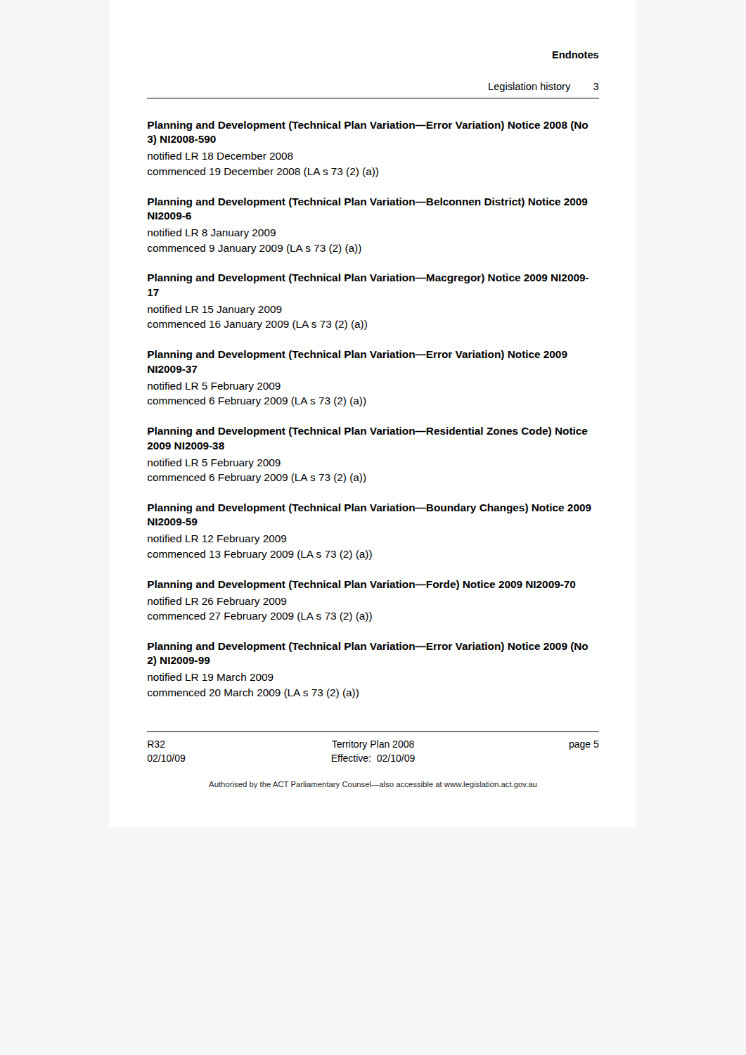Endnotes
Legislation history 3
Planning and Development (Technical Plan Variation—Error Variation) Notice 2008 (No 3) NI2008-590
notified LR 18 December 2008
commenced 19 December 2008 (LA s 73 (2) (a))
Planning and Development (Technical Plan Variation—Belconnen District) Notice 2009 NI2009-6
notified LR 8 January 2009
commenced 9 January 2009 (LA s 73 (2) (a))
Planning and Development (Technical Plan Variation—Macgregor) Notice 2009 NI2009-17
notified LR 15 January 2009
commenced 16 January 2009 (LA s 73 (2) (a))
Planning and Development (Technical Plan Variation—Error Variation) Notice 2009 NI2009-37
notified LR 5 February 2009
commenced 6 February 2009 (LA s 73 (2) (a))
Planning and Development (Technical Plan Variation—Residential Zones Code) Notice 2009 NI2009-38
notified LR 5 February 2009
commenced 6 February 2009 (LA s 73 (2) (a))
Planning and Development (Technical Plan Variation—Boundary Changes) Notice 2009 NI2009-59
notified LR 12 February 2009
commenced 13 February 2009 (LA s 73 (2) (a))
Planning and Development (Technical Plan Variation—Forde) Notice 2009 NI2009-70
notified LR 26 February 2009
commenced 27 February 2009 (LA s 73 (2) (a))
Planning and Development (Technical Plan Variation—Error Variation) Notice 2009 (No 2) NI2009-99
notified LR 19 March 2009
commenced 20 March 2009 (LA s 73 (2) (a))
R32
02/10/09
Territory Plan 2008
Effective: 02/10/09
page 5
Authorised by the ACT Parliamentary Counsel—also accessible at www.legislation.act.gov.au